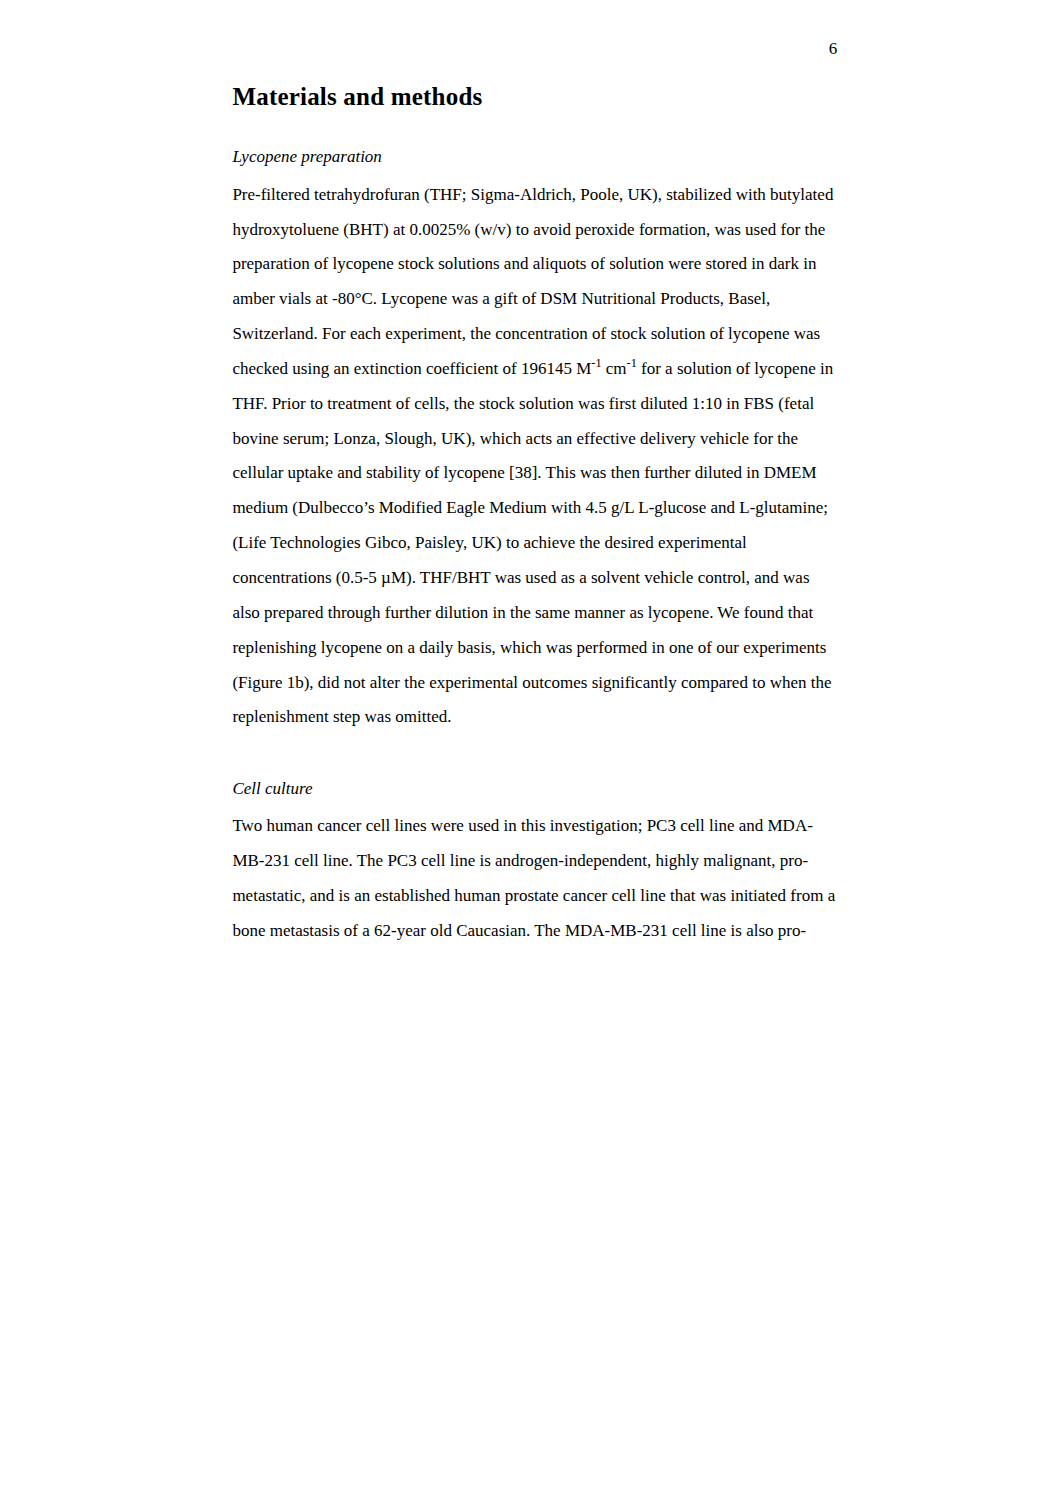6
Materials and methods
Lycopene preparation
Pre-filtered tetrahydrofuran (THF; Sigma-Aldrich, Poole, UK), stabilized with butylated hydroxytoluene (BHT) at 0.0025% (w/v) to avoid peroxide formation, was used for the preparation of lycopene stock solutions and aliquots of solution were stored in dark in amber vials at -80°C. Lycopene was a gift of DSM Nutritional Products, Basel, Switzerland. For each experiment, the concentration of stock solution of lycopene was checked using an extinction coefficient of 196145 M-1 cm-1 for a solution of lycopene in THF. Prior to treatment of cells, the stock solution was first diluted 1:10 in FBS (fetal bovine serum; Lonza, Slough, UK), which acts an effective delivery vehicle for the cellular uptake and stability of lycopene [38]. This was then further diluted in DMEM medium (Dulbecco’s Modified Eagle Medium with 4.5 g/L L-glucose and L-glutamine; (Life Technologies Gibco, Paisley, UK) to achieve the desired experimental concentrations (0.5-5 µM). THF/BHT was used as a solvent vehicle control, and was also prepared through further dilution in the same manner as lycopene. We found that replenishing lycopene on a daily basis, which was performed in one of our experiments (Figure 1b), did not alter the experimental outcomes significantly compared to when the replenishment step was omitted.
Cell culture
Two human cancer cell lines were used in this investigation; PC3 cell line and MDA-MB-231 cell line. The PC3 cell line is androgen-independent, highly malignant, pro-metastatic, and is an established human prostate cancer cell line that was initiated from a bone metastasis of a 62-year old Caucasian. The MDA-MB-231 cell line is also pro-